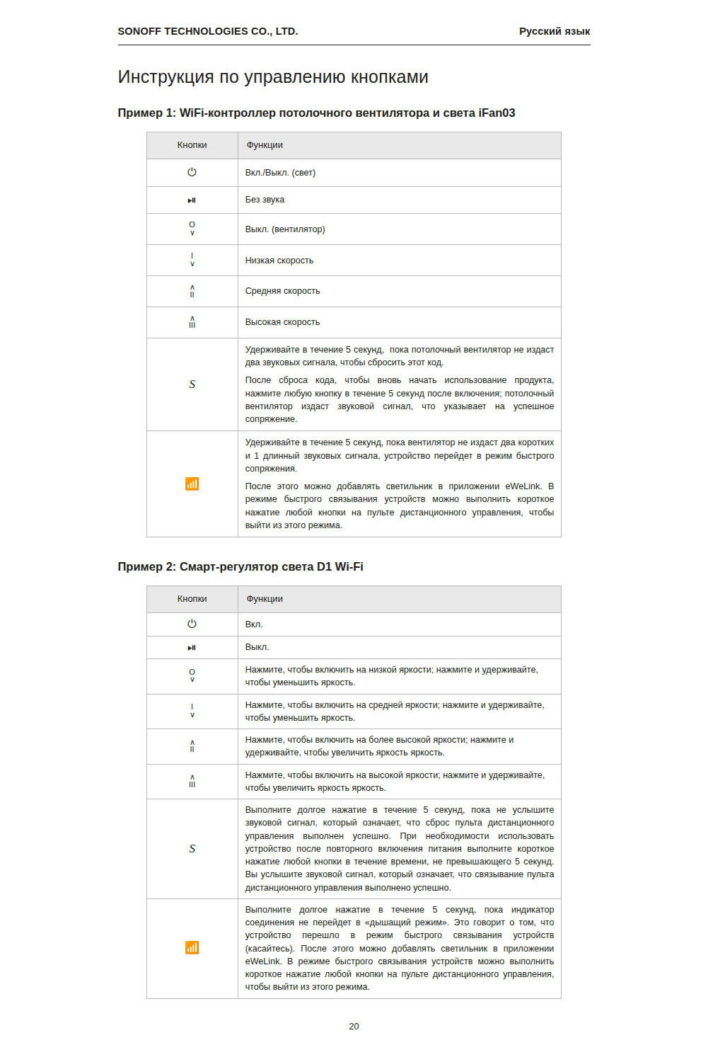SONOFF TECHNOLOGIES CO., LTD.
Русский язык
Инструкция по управлению кнопками
Пример 1: WiFi-контроллер потолочного вентилятора и света iFan03
| Кнопки | Функции |
| --- | --- |
| ⏻ | Вкл./Выкл. (свет) |
| ⏯ | Без звука |
| O ∨ | Выкл. (вентилятор) |
| I ∨ | Низкая скорость |
| ∧ II | Средняя скорость |
| ∧ III | Высокая скорость |
| S | Удерживайте в течение 5 секунд, пока потолочный вентилятор не издаст два звуковых сигнала, чтобы сбросить этот код. После сброса кода, чтобы вновь начать использование продукта, нажмите любую кнопку в течение 5 секунд после включения; потолочный вентилятор издаст звуковой сигнал, что указывает на успешное сопряжение. |
| 📶 | Удерживайте в течение 5 секунд, пока вентилятор не издаст два коротких и 1 длинный звуковых сигнала, устройство перейдет в режим быстрого сопряжения. После этого можно добавлять светильник в приложении eWeLink. В режиме быстрого связывания устройств можно выполнить короткое нажатие любой кнопки на пульте дистанционного управления, чтобы выйти из этого режима. |
Пример 2: Смарт-регулятор света D1 Wi-Fi
| Кнопки | Функции |
| --- | --- |
| ⏻ | Вкл. |
| ⏯ | Выкл. |
| O ∨ | Нажмите, чтобы включить на низкой яркости; нажмите и удерживайте, чтобы уменьшить яркость. |
| I ∨ | Нажмите, чтобы включить на средней яркости; нажмите и удерживайте, чтобы уменьшить яркость. |
| ∧ II | Нажмите, чтобы включить на более высокой яркости; нажмите и удерживайте, чтобы увеличить яркость яркость. |
| ∧ III | Нажмите, чтобы включить на высокой яркости; нажмите и удерживайте, чтобы увеличить яркость яркость. |
| S | Выполните долгое нажатие в течение 5 секунд, пока не услышите звуковой сигнал, который означает, что сброс пульта дистанционного управления выполнен успешно. При необходимости использовать устройство после повторного включения питания выполните короткое нажатие любой кнопки в течение времени, не превышающего 5 секунд. Вы услышите звуковой сигнал, который означает, что связывание пульта дистанционного управления выполнено успешно. |
| 📶 | Выполните долгое нажатие в течение 5 секунд, пока индикатор соединения не перейдет в «дышащий режим». Это говорит о том, что устройство перешло в режим быстрого связывания устройств (касайтесь). После этого можно добавлять светильник в приложении eWeLink. В режиме быстрого связывания устройств можно выполнить короткое нажатие любой кнопки на пульте дистанционного управления, чтобы выйти из этого режима. |
20